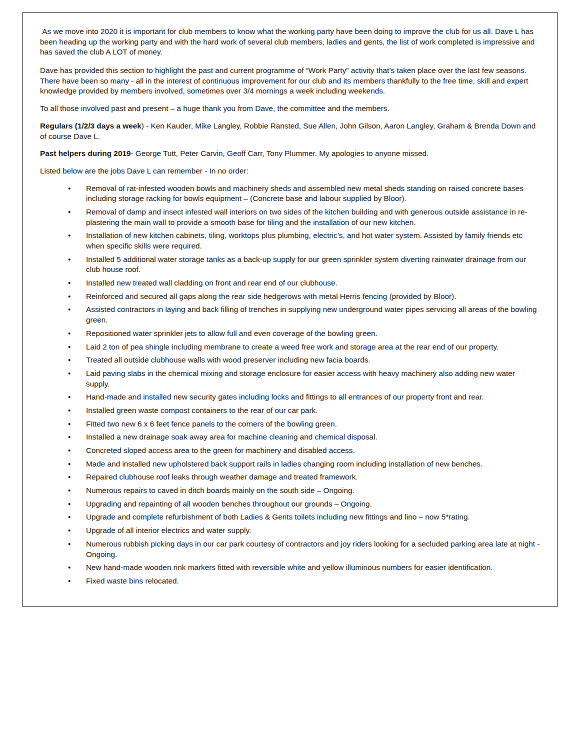As we move into 2020 it is important for club members to know what the working party have been doing to improve the club for us all. Dave L has been heading up the working party and with the hard work of several club members, ladies and gents, the list of work completed is impressive and has saved the club A LOT of money.
Dave has provided this section to highlight the past and current programme of “Work Party” activity that’s taken place over the last few seasons. There have been so many - all in the interest of continuous improvement for our club and its members thankfully to the free time, skill and expert knowledge provided by members involved, sometimes over 3/4 mornings a week including weekends.
To all those involved past and present – a huge thank you from Dave, the committee and the members.
Regulars (1/2/3 days a week) - Ken Kauder, Mike Langley, Robbie Ransted, Sue Allen, John Gilson, Aaron Langley, Graham & Brenda Down and of course Dave L.
Past helpers during 2019- George Tutt, Peter Carvin, Geoff Carr, Tony Plummer. My apologies to anyone missed.
Listed below are the jobs Dave L can remember - In no order:
Removal of rat-infested wooden bowls and machinery sheds and assembled new metal sheds standing on raised concrete bases including storage racking for bowls equipment – (Concrete base and labour supplied by Bloor).
Removal of damp and insect infested wall interiors on two sides of the kitchen building and with generous outside assistance in re-plastering the main wall to provide a smooth base for tiling and the installation of our new kitchen.
Installation of new kitchen cabinets, tiling, worktops plus plumbing, electric’s, and hot water system. Assisted by family friends etc when specific skills were required.
Installed 5 additional water storage tanks as a back-up supply for our green sprinkler system diverting rainwater drainage from our club house roof.
Installed new treated wall cladding on front and rear end of our clubhouse.
Reinforced and secured all gaps along the rear side hedgerows with metal Herris fencing (provided by Bloor).
Assisted contractors in laying and back filling of trenches in supplying new underground water pipes servicing all areas of the bowling green.
Repositioned water sprinkler jets to allow full and even coverage of the bowling green.
Laid 2 ton of pea shingle including membrane to create a weed free work and storage area at the rear end of our property.
Treated all outside clubhouse walls with wood preserver including new facia boards.
Laid paving slabs in the chemical mixing and storage enclosure for easier access with heavy machinery also adding new water supply.
Hand-made and installed new security gates including locks and fittings to all entrances of our property front and rear.
Installed green waste compost containers to the rear of our car park.
Fitted two new 6 x 6 feet fence panels to the corners of the bowling green.
Installed a new drainage soak away area for machine cleaning and chemical disposal.
Concreted sloped access area to the green for machinery and disabled access.
Made and installed new upholstered back support rails in ladies changing room including installation of new benches.
Repaired clubhouse roof leaks through weather damage and treated framework.
Numerous repairs to caved in ditch boards mainly on the south side – Ongoing.
Upgrading and repainting of all wooden benches throughout our grounds – Ongoing.
Upgrade and complete refurbishment of both Ladies & Gents toilets including new fittings and lino – now 5*rating.
Upgrade of all interior electrics and water supply.
Numerous rubbish picking days in our car park courtesy of contractors and joy riders looking for a secluded parking area late at night - Ongoing.
New hand-made wooden rink markers fitted with reversible white and yellow illuminous numbers for easier identification.
Fixed waste bins relocated.